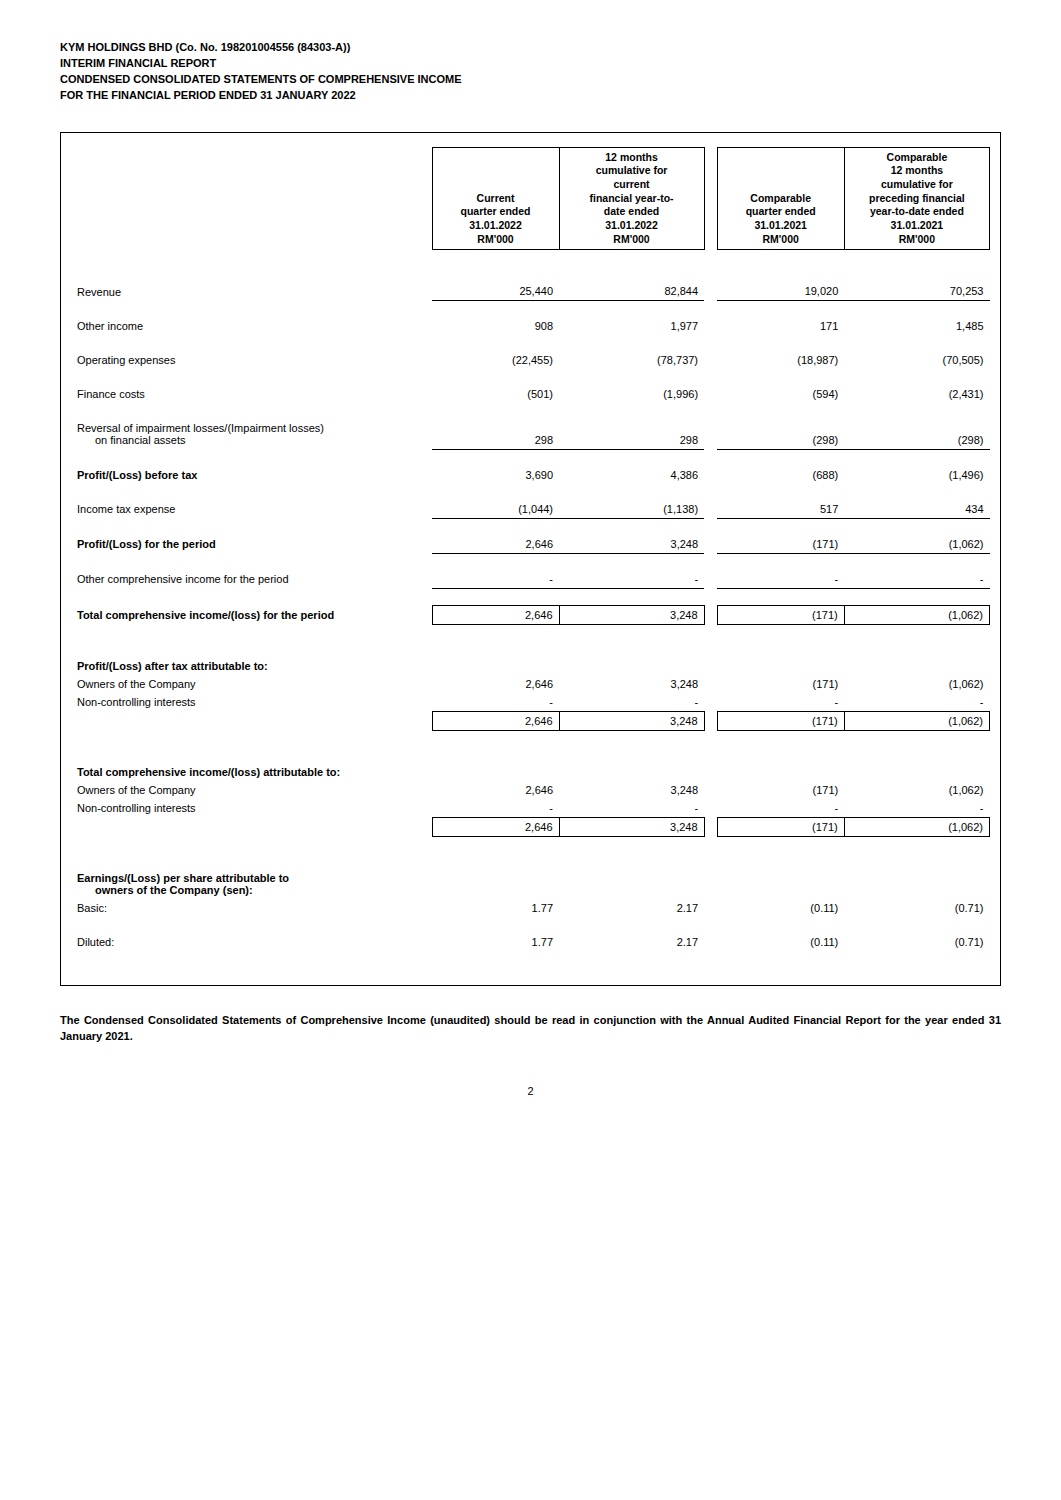KYM HOLDINGS BHD (Co. No. 198201004556 (84303-A))
INTERIM FINANCIAL REPORT
CONDENSED CONSOLIDATED STATEMENTS OF COMPREHENSIVE INCOME
FOR THE FINANCIAL PERIOD ENDED 31 JANUARY 2022
| | Current quarter ended 31.01.2022 RM'000 | 12 months cumulative for current financial year-to- date ended 31.01.2022 RM'000 | | Comparable quarter ended 31.01.2021 RM'000 | Comparable 12 months cumulative for preceding financial year-to-date ended 31.01.2021 RM'000 |
| Revenue | 25,440 | 82,844 | | 19,020 | 70,253 |
| Other income | 908 | 1,977 | | 171 | 1,485 |
| Operating expenses | (22,455) | (78,737) | | (18,987) | (70,505) |
| Finance costs | (501) | (1,996) | | (594) | (2,431) |
| Reversal of impairment losses/(Impairment losses) on financial assets | 298 | 298 | | (298) | (298) |
| Profit/(Loss) before tax | 3,690 | 4,386 | | (688) | (1,496) |
| Income tax expense | (1,044) | (1,138) | | 517 | 434 |
| Profit/(Loss) for the period | 2,646 | 3,248 | | (171) | (1,062) |
| Other comprehensive income for the period | - | - | | - | - |
| Total comprehensive income/(loss) for the period | 2,646 | 3,248 | | (171) | (1,062) |
| Profit/(Loss) after tax attributable to: | | | | | |
| Owners of the Company | 2,646 | 3,248 | | (171) | (1,062) |
| Non-controlling interests | - | - | | - | - |
| | 2,646 | 3,248 | | (171) | (1,062) |
| Total comprehensive income/(loss) attributable to: | | | | | |
| Owners of the Company | 2,646 | 3,248 | | (171) | (1,062) |
| Non-controlling interests | - | - | | - | - |
| | 2,646 | 3,248 | | (171) | (1,062) |
| Earnings/(Loss) per share attributable to owners of the Company (sen): | | | | | |
| Basic: | 1.77 | 2.17 | | (0.11) | (0.71) |
| Diluted: | 1.77 | 2.17 | | (0.11) | (0.71) |
The Condensed Consolidated Statements of Comprehensive Income (unaudited) should be read in conjunction with the Annual Audited Financial Report for the year ended 31 January 2021.
2